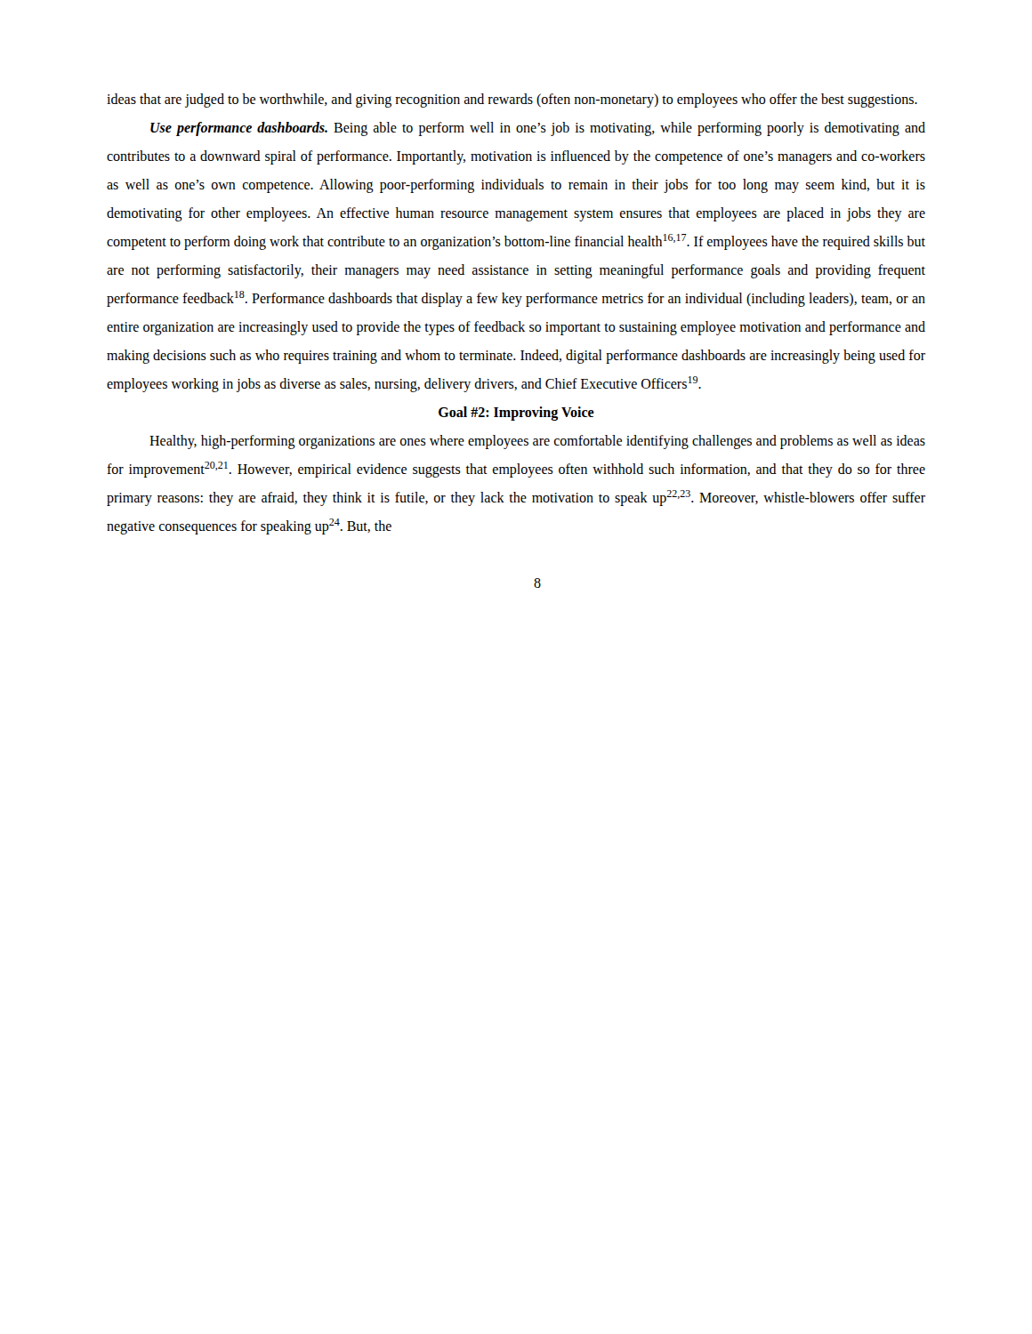ideas that are judged to be worthwhile, and giving recognition and rewards (often non-monetary) to employees who offer the best suggestions.
Use performance dashboards. Being able to perform well in one’s job is motivating, while performing poorly is demotivating and contributes to a downward spiral of performance. Importantly, motivation is influenced by the competence of one’s managers and co-workers as well as one’s own competence. Allowing poor-performing individuals to remain in their jobs for too long may seem kind, but it is demotivating for other employees. An effective human resource management system ensures that employees are placed in jobs they are competent to perform doing work that contribute to an organization’s bottom-line financial health16,17. If employees have the required skills but are not performing satisfactorily, their managers may need assistance in setting meaningful performance goals and providing frequent performance feedback18. Performance dashboards that display a few key performance metrics for an individual (including leaders), team, or an entire organization are increasingly used to provide the types of feedback so important to sustaining employee motivation and performance and making decisions such as who requires training and whom to terminate. Indeed, digital performance dashboards are increasingly being used for employees working in jobs as diverse as sales, nursing, delivery drivers, and Chief Executive Officers19.
Goal #2: Improving Voice
Healthy, high-performing organizations are ones where employees are comfortable identifying challenges and problems as well as ideas for improvement20,21. However, empirical evidence suggests that employees often withhold such information, and that they do so for three primary reasons: they are afraid, they think it is futile, or they lack the motivation to speak up22,23. Moreover, whistle-blowers offer suffer negative consequences for speaking up24. But, the
8